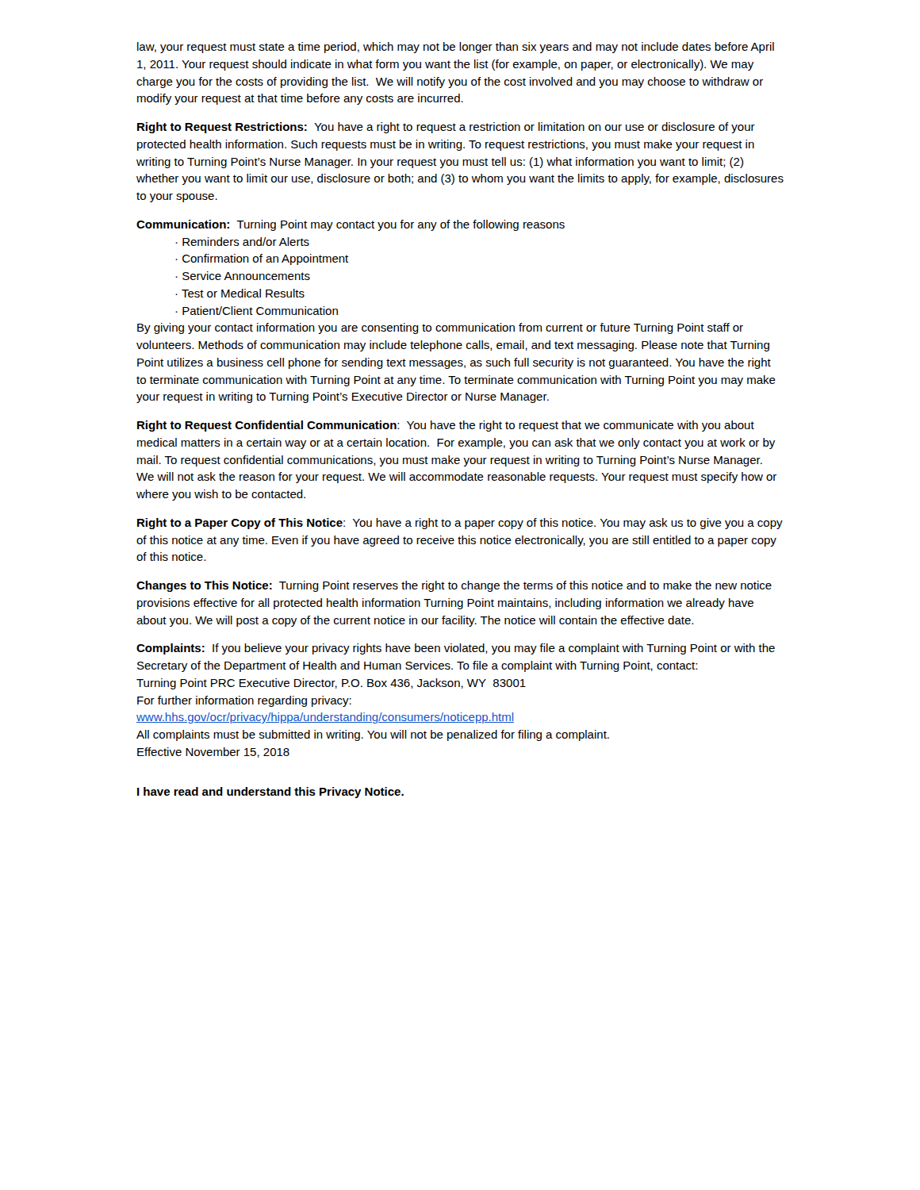law, your request must state a time period, which may not be longer than six years and may not include dates before April 1, 2011. Your request should indicate in what form you want the list (for example, on paper, or electronically). We may charge you for the costs of providing the list. We will notify you of the cost involved and you may choose to withdraw or modify your request at that time before any costs are incurred.
Right to Request Restrictions: You have a right to request a restriction or limitation on our use or disclosure of your protected health information. Such requests must be in writing. To request restrictions, you must make your request in writing to Turning Point’s Nurse Manager. In your request you must tell us: (1) what information you want to limit; (2) whether you want to limit our use, disclosure or both; and (3) to whom you want the limits to apply, for example, disclosures to your spouse.
Communication: Turning Point may contact you for any of the following reasons
· Reminders and/or Alerts
· Confirmation of an Appointment
· Service Announcements
· Test or Medical Results
· Patient/Client Communication
By giving your contact information you are consenting to communication from current or future Turning Point staff or volunteers. Methods of communication may include telephone calls, email, and text messaging. Please note that Turning Point utilizes a business cell phone for sending text messages, as such full security is not guaranteed. You have the right to terminate communication with Turning Point at any time. To terminate communication with Turning Point you may make your request in writing to Turning Point’s Executive Director or Nurse Manager.
Right to Request Confidential Communication: You have the right to request that we communicate with you about medical matters in a certain way or at a certain location. For example, you can ask that we only contact you at work or by mail. To request confidential communications, you must make your request in writing to Turning Point’s Nurse Manager. We will not ask the reason for your request. We will accommodate reasonable requests. Your request must specify how or where you wish to be contacted.
Right to a Paper Copy of This Notice: You have a right to a paper copy of this notice. You may ask us to give you a copy of this notice at any time. Even if you have agreed to receive this notice electronically, you are still entitled to a paper copy of this notice.
Changes to This Notice: Turning Point reserves the right to change the terms of this notice and to make the new notice provisions effective for all protected health information Turning Point maintains, including information we already have about you. We will post a copy of the current notice in our facility. The notice will contain the effective date.
Complaints: If you believe your privacy rights have been violated, you may file a complaint with Turning Point or with the Secretary of the Department of Health and Human Services. To file a complaint with Turning Point, contact:
Turning Point PRC Executive Director, P.O. Box 436, Jackson, WY 83001
For further information regarding privacy:
www.hhs.gov/ocr/privacy/hippa/understanding/consumers/noticepp.html
All complaints must be submitted in writing. You will not be penalized for filing a complaint.
Effective November 15, 2018
I have read and understand this Privacy Notice.